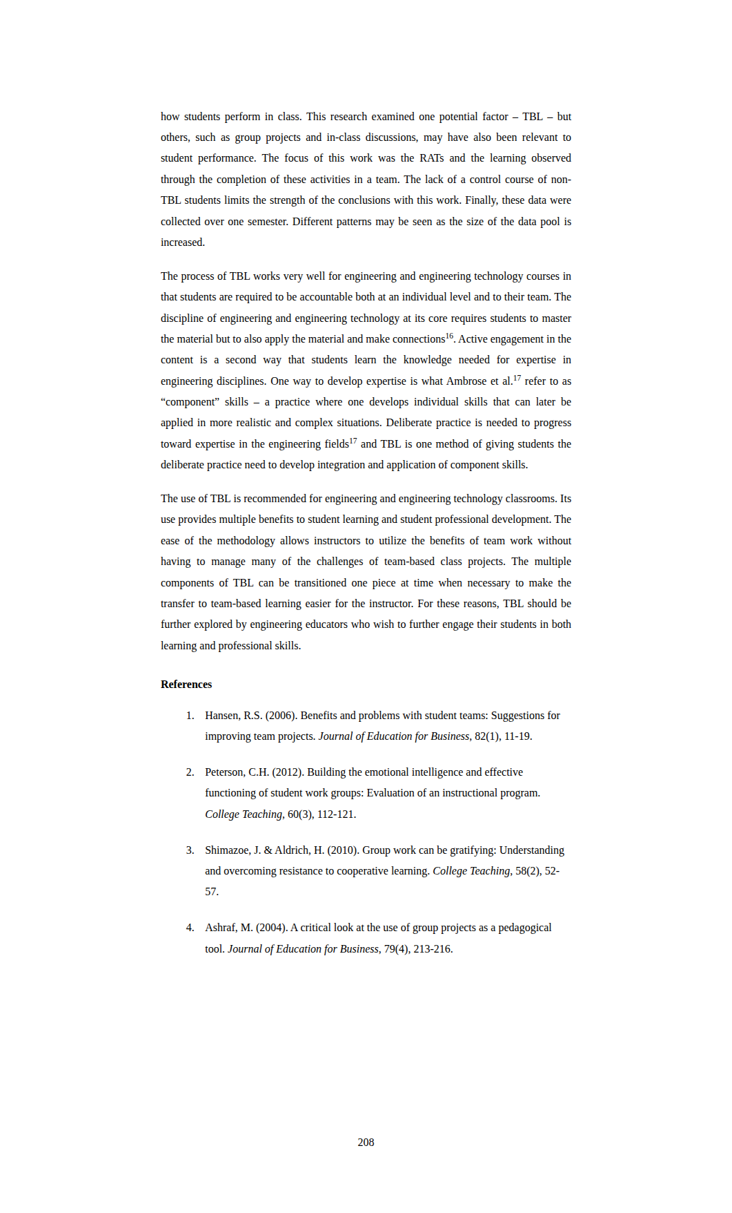how students perform in class. This research examined one potential factor – TBL – but others, such as group projects and in-class discussions, may have also been relevant to student performance. The focus of this work was the RATs and the learning observed through the completion of these activities in a team. The lack of a control course of non-TBL students limits the strength of the conclusions with this work. Finally, these data were collected over one semester. Different patterns may be seen as the size of the data pool is increased.
The process of TBL works very well for engineering and engineering technology courses in that students are required to be accountable both at an individual level and to their team. The discipline of engineering and engineering technology at its core requires students to master the material but to also apply the material and make connections16. Active engagement in the content is a second way that students learn the knowledge needed for expertise in engineering disciplines. One way to develop expertise is what Ambrose et al.17 refer to as “component” skills – a practice where one develops individual skills that can later be applied in more realistic and complex situations. Deliberate practice is needed to progress toward expertise in the engineering fields17 and TBL is one method of giving students the deliberate practice need to develop integration and application of component skills.
The use of TBL is recommended for engineering and engineering technology classrooms. Its use provides multiple benefits to student learning and student professional development. The ease of the methodology allows instructors to utilize the benefits of team work without having to manage many of the challenges of team-based class projects. The multiple components of TBL can be transitioned one piece at time when necessary to make the transfer to team-based learning easier for the instructor. For these reasons, TBL should be further explored by engineering educators who wish to further engage their students in both learning and professional skills.
References
Hansen, R.S. (2006). Benefits and problems with student teams: Suggestions for improving team projects. Journal of Education for Business, 82(1), 11-19.
Peterson, C.H. (2012). Building the emotional intelligence and effective functioning of student work groups: Evaluation of an instructional program. College Teaching, 60(3), 112-121.
Shimazoe, J. & Aldrich, H. (2010). Group work can be gratifying: Understanding and overcoming resistance to cooperative learning. College Teaching, 58(2), 52-57.
Ashraf, M. (2004). A critical look at the use of group projects as a pedagogical tool. Journal of Education for Business, 79(4), 213-216.
208